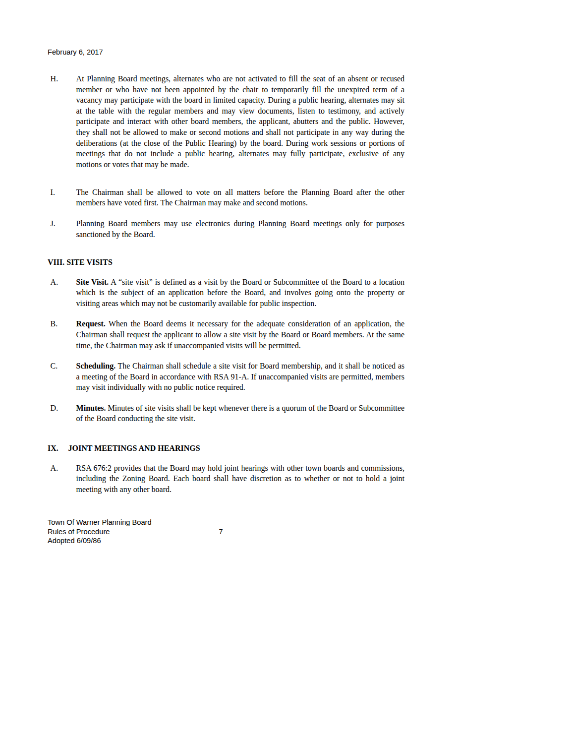February 6, 2017
H.
At Planning Board meetings, alternates who are not activated to fill the seat of an absent or recused member or who have not been appointed by the chair to temporarily fill the unexpired term of a vacancy may participate with the board in limited capacity. During a public hearing, alternates may sit at the table with the regular members and may view documents, listen to testimony, and actively participate and interact with other board members, the applicant, abutters and the public. However, they shall not be allowed to make or second motions and shall not participate in any way during the deliberations (at the close of the Public Hearing) by the board. During work sessions or portions of meetings that do not include a public hearing, alternates may fully participate, exclusive of any motions or votes that may be made.
I.
The Chairman shall be allowed to vote on all matters before the Planning Board after the other members have voted first. The Chairman may make and second motions.
J.
Planning Board members may use electronics during Planning Board meetings only for purposes sanctioned by the Board.
VIII. SITE VISITS
A.
Site Visit. A “site visit” is defined as a visit by the Board or Subcommittee of the Board to a location which is the subject of an application before the Board, and involves going onto the property or visiting areas which may not be customarily available for public inspection.
B.
Request. When the Board deems it necessary for the adequate consideration of an application, the Chairman shall request the applicant to allow a site visit by the Board or Board members. At the same time, the Chairman may ask if unaccompanied visits will be permitted.
C.
Scheduling. The Chairman shall schedule a site visit for Board membership, and it shall be noticed as a meeting of the Board in accordance with RSA 91-A. If unaccompanied visits are permitted, members may visit individually with no public notice required.
D.
Minutes. Minutes of site visits shall be kept whenever there is a quorum of the Board or Subcommittee of the Board conducting the site visit.
IX. JOINT MEETINGS AND HEARINGS
A.
RSA 676:2 provides that the Board may hold joint hearings with other town boards and commissions, including the Zoning Board. Each board shall have discretion as to whether or not to hold a joint meeting with any other board.
Town Of Warner Planning Board
Rules of Procedure7
Adopted 6/09/86